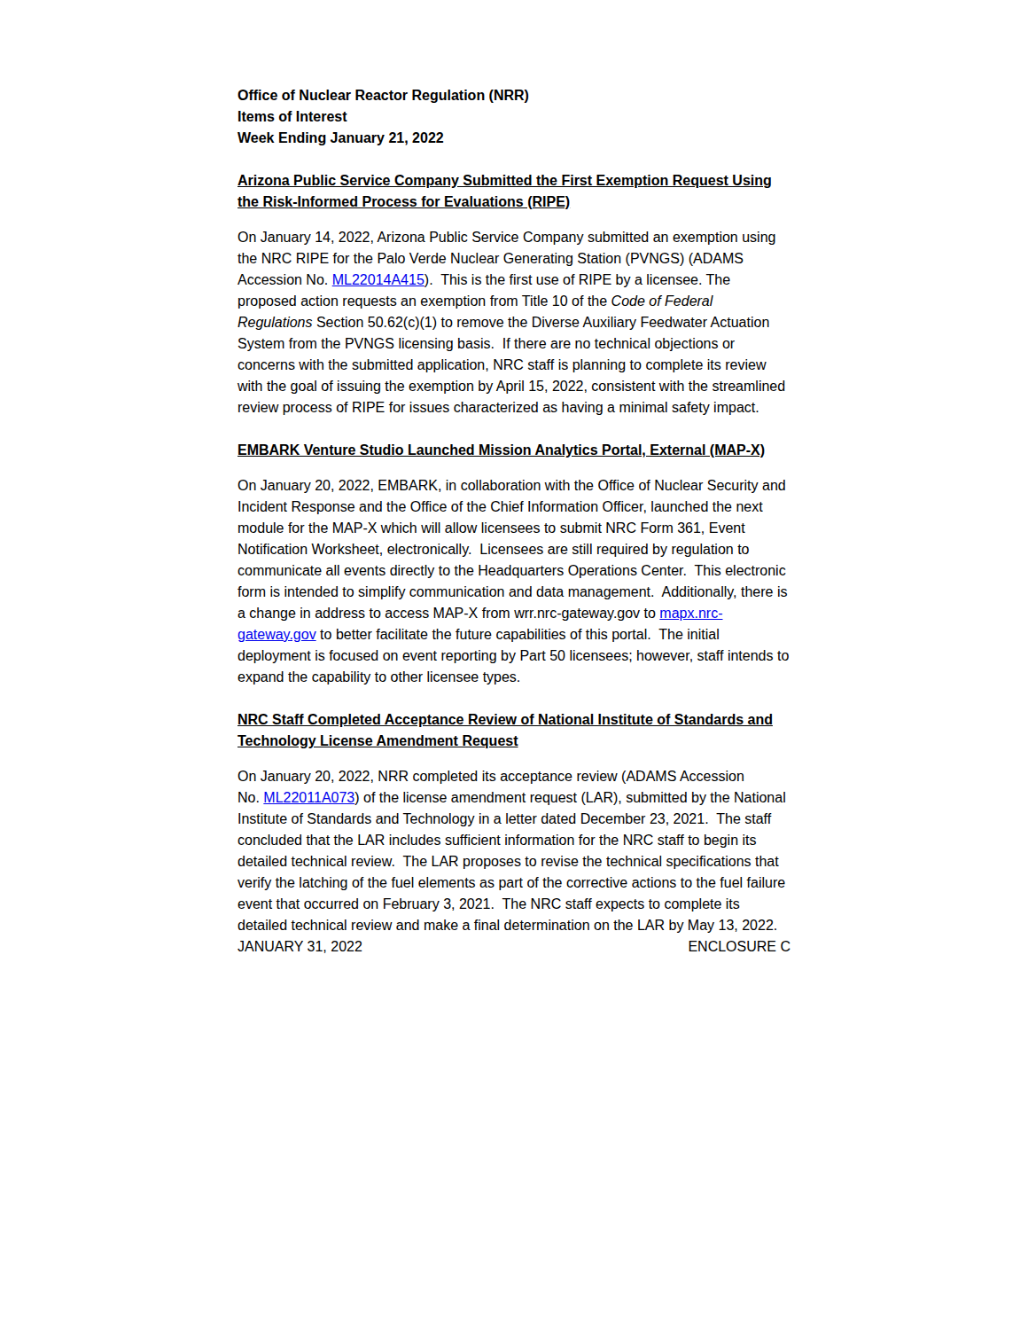Office of Nuclear Reactor Regulation (NRR)
Items of Interest
Week Ending January 21, 2022
Arizona Public Service Company Submitted the First Exemption Request Using the Risk-Informed Process for Evaluations (RIPE)
On January 14, 2022, Arizona Public Service Company submitted an exemption using the NRC RIPE for the Palo Verde Nuclear Generating Station (PVNGS) (ADAMS Accession No. ML22014A415). This is the first use of RIPE by a licensee. The proposed action requests an exemption from Title 10 of the Code of Federal Regulations Section 50.62(c)(1) to remove the Diverse Auxiliary Feedwater Actuation System from the PVNGS licensing basis. If there are no technical objections or concerns with the submitted application, NRC staff is planning to complete its review with the goal of issuing the exemption by April 15, 2022, consistent with the streamlined review process of RIPE for issues characterized as having a minimal safety impact.
EMBARK Venture Studio Launched Mission Analytics Portal, External (MAP-X)
On January 20, 2022, EMBARK, in collaboration with the Office of Nuclear Security and Incident Response and the Office of the Chief Information Officer, launched the next module for the MAP-X which will allow licensees to submit NRC Form 361, Event Notification Worksheet, electronically. Licensees are still required by regulation to communicate all events directly to the Headquarters Operations Center. This electronic form is intended to simplify communication and data management. Additionally, there is a change in address to access MAP-X from wrr.nrc-gateway.gov to mapx.nrc-gateway.gov to better facilitate the future capabilities of this portal. The initial deployment is focused on event reporting by Part 50 licensees; however, staff intends to expand the capability to other licensee types.
NRC Staff Completed Acceptance Review of National Institute of Standards and Technology License Amendment Request
On January 20, 2022, NRR completed its acceptance review (ADAMS Accession No. ML22011A073) of the license amendment request (LAR), submitted by the National Institute of Standards and Technology in a letter dated December 23, 2021. The staff concluded that the LAR includes sufficient information for the NRC staff to begin its detailed technical review. The LAR proposes to revise the technical specifications that verify the latching of the fuel elements as part of the corrective actions to the fuel failure event that occurred on February 3, 2021. The NRC staff expects to complete its detailed technical review and make a final determination on the LAR by May 13, 2022.
JANUARY 31, 2022 ENCLOSURE C